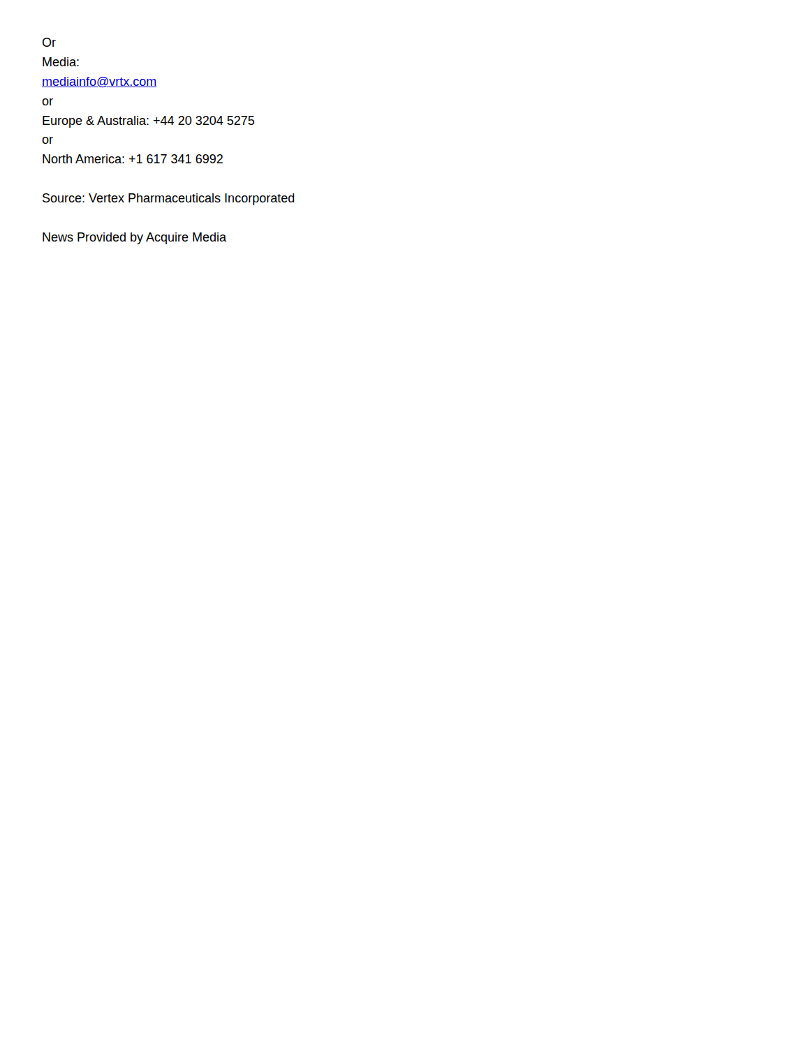Or
Media:
mediainfo@vrtx.com
or
Europe & Australia: +44 20 3204 5275
or
North America: +1 617 341 6992
Source: Vertex Pharmaceuticals Incorporated
News Provided by Acquire Media